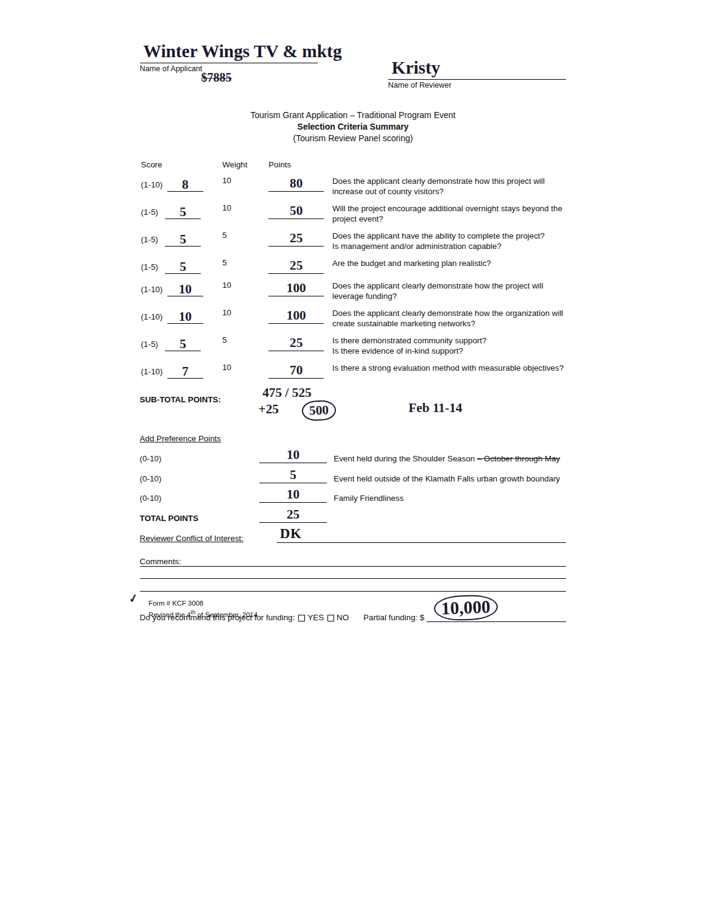Winter Wings TV & mktg
Name of Applicant
$7885
Kristy
Name of Reviewer
Tourism Grant Application – Traditional Program Event
Selection Criteria Summary
(Tourism Review Panel scoring)
| Score | Weight | Points | |
| (1-10) 8 | 10 | 80 | Does the applicant clearly demonstrate how this project will increase out of county visitors? |
| (1-5) 5 | 10 | 50 | Will the project encourage additional overnight stays beyond the project event? |
| (1-5) 5 | 5 | 25 | Does the applicant have the ability to complete the project? Is management and/or administration capable? |
| (1-5) 5 | 5 | 25 | Are the budget and marketing plan realistic? |
| (1-10) 10 | 10 | 100 | Does the applicant clearly demonstrate how the project will leverage funding? |
| (1-10) 10 | 10 | 100 | Does the applicant clearly demonstrate how the organization will create sustainable marketing networks? |
| (1-5) 5 | 5 | 25 | Is there demonstrated community support? Is there evidence of in-kind support? |
| (1-10) 7 | 10 | 70 | Is there a strong evaluation method with measurable objectives? |
SUB-TOTAL POINTS:
475 / 525 +25 500 Feb 11-14
Add Preference Points
(0-10)
10
Event held during the Shoulder Season – October through May
(0-10)
5
Event held outside of the Klamath Falls urban growth boundary
(0-10)
10
Family Friendliness
TOTAL POINTS
25
Reviewer Conflict of Interest:
DK
Comments:
✓ Do you recommend this project for funding: YES NO Partial funding: $ 10,000
Form # KCF 3008
Revised the 4th of September, 2014